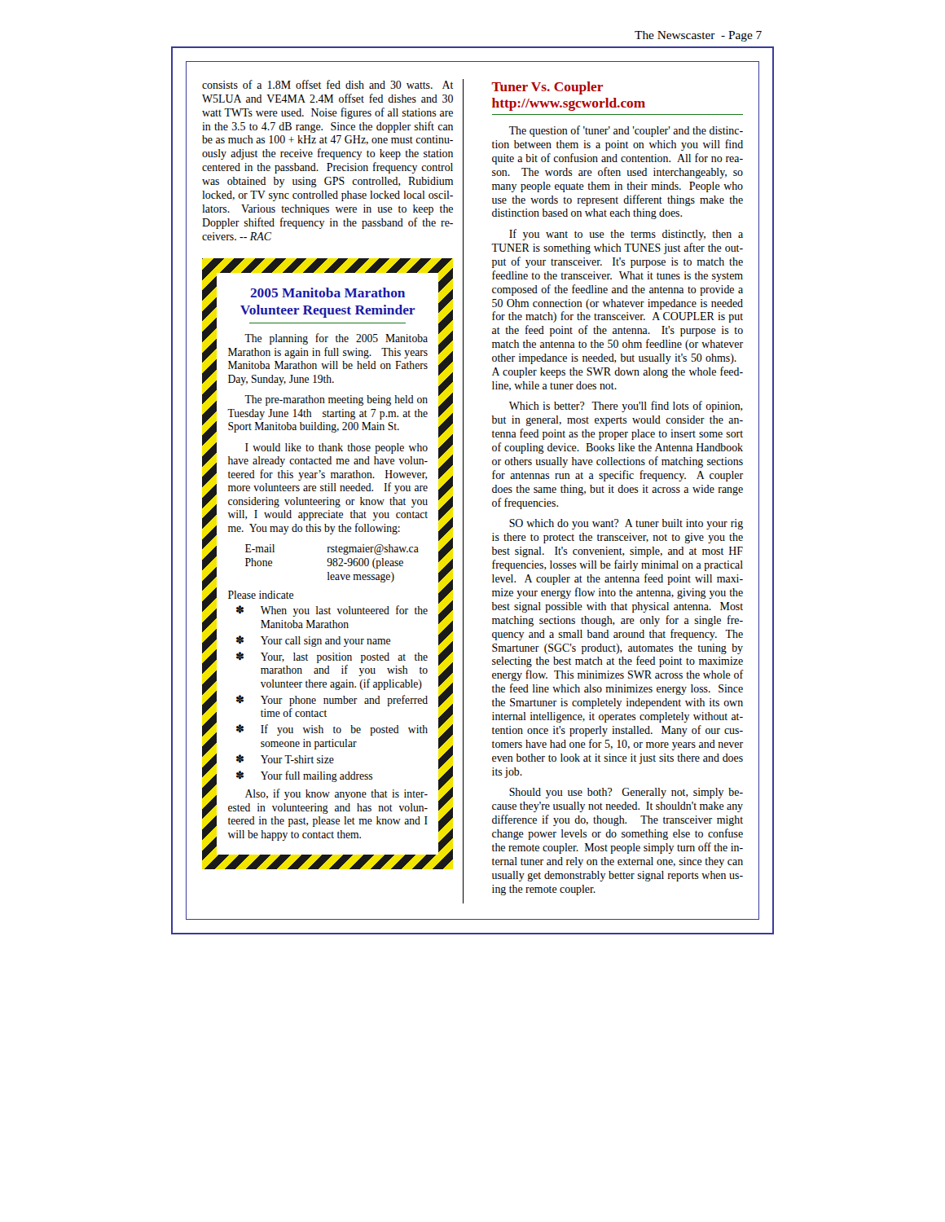The Newscaster - Page 7
consists of a 1.8M offset fed dish and 30 watts. At W5LUA and VE4MA 2.4M offset fed dishes and 30 watt TWTs were used. Noise figures of all stations are in the 3.5 to 4.7 dB range. Since the doppler shift can be as much as 100 + kHz at 47 GHz, one must continuously adjust the receive frequency to keep the station centered in the passband. Precision frequency control was obtained by using GPS controlled, Rubidium locked, or TV sync controlled phase locked local oscillators. Various techniques were in use to keep the Doppler shifted frequency in the passband of the receivers. -- RAC
2005 Manitoba Marathon Volunteer Request Reminder
The planning for the 2005 Manitoba Marathon is again in full swing. This years Manitoba Marathon will be held on Fathers Day, Sunday, June 19th.
The pre-marathon meeting being held on Tuesday June 14th starting at 7 p.m. at the Sport Manitoba building, 200 Main St.
I would like to thank those people who have already contacted me and have volunteered for this year’s marathon. However, more volunteers are still needed. If you are considering volunteering or know that you will, I would appreciate that you contact me. You may do this by the following:
E-mail rstegmaier@shaw.ca
Phone 982-9600 (please leave message)
Please indicate
When you last volunteered for the Manitoba Marathon
Your call sign and your name
Your, last position posted at the marathon and if you wish to volunteer there again. (if applicable)
Your phone number and preferred time of contact
If you wish to be posted with someone in particular
Your T-shirt size
Your full mailing address
Also, if you know anyone that is interested in volunteering and has not volunteered in the past, please let me know and I will be happy to contact them.
Tuner Vs. Coupler
http://www.sgcworld.com
The question of 'tuner' and 'coupler' and the distinction between them is a point on which you will find quite a bit of confusion and contention. All for no reason. The words are often used interchangeably, so many people equate them in their minds. People who use the words to represent different things make the distinction based on what each thing does.
If you want to use the terms distinctly, then a TUNER is something which TUNES just after the output of your transceiver. It's purpose is to match the feedline to the transceiver. What it tunes is the system composed of the feedline and the antenna to provide a 50 Ohm connection (or whatever impedance is needed for the match) for the transceiver. A COUPLER is put at the feed point of the antenna. It's purpose is to match the antenna to the 50 ohm feedline (or whatever other impedance is needed, but usually it's 50 ohms). A coupler keeps the SWR down along the whole feedline, while a tuner does not.
Which is better? There you'll find lots of opinion, but in general, most experts would consider the antenna feed point as the proper place to insert some sort of coupling device. Books like the Antenna Handbook or others usually have collections of matching sections for antennas run at a specific frequency. A coupler does the same thing, but it does it across a wide range of frequencies.
SO which do you want? A tuner built into your rig is there to protect the transceiver, not to give you the best signal. It's convenient, simple, and at most HF frequencies, losses will be fairly minimal on a practical level. A coupler at the antenna feed point will maximize your energy flow into the antenna, giving you the best signal possible with that physical antenna. Most matching sections though, are only for a single frequency and a small band around that frequency. The Smartuner (SGC's product), automates the tuning by selecting the best match at the feed point to maximize energy flow. This minimizes SWR across the whole of the feed line which also minimizes energy loss. Since the Smartuner is completely independent with its own internal intelligence, it operates completely without attention once it's properly installed. Many of our customers have had one for 5, 10, or more years and never even bother to look at it since it just sits there and does its job.
Should you use both? Generally not, simply because they're usually not needed. It shouldn't make any difference if you do, though. The transceiver might change power levels or do something else to confuse the remote coupler. Most people simply turn off the internal tuner and rely on the external one, since they can usually get demonstrably better signal reports when using the remote coupler.